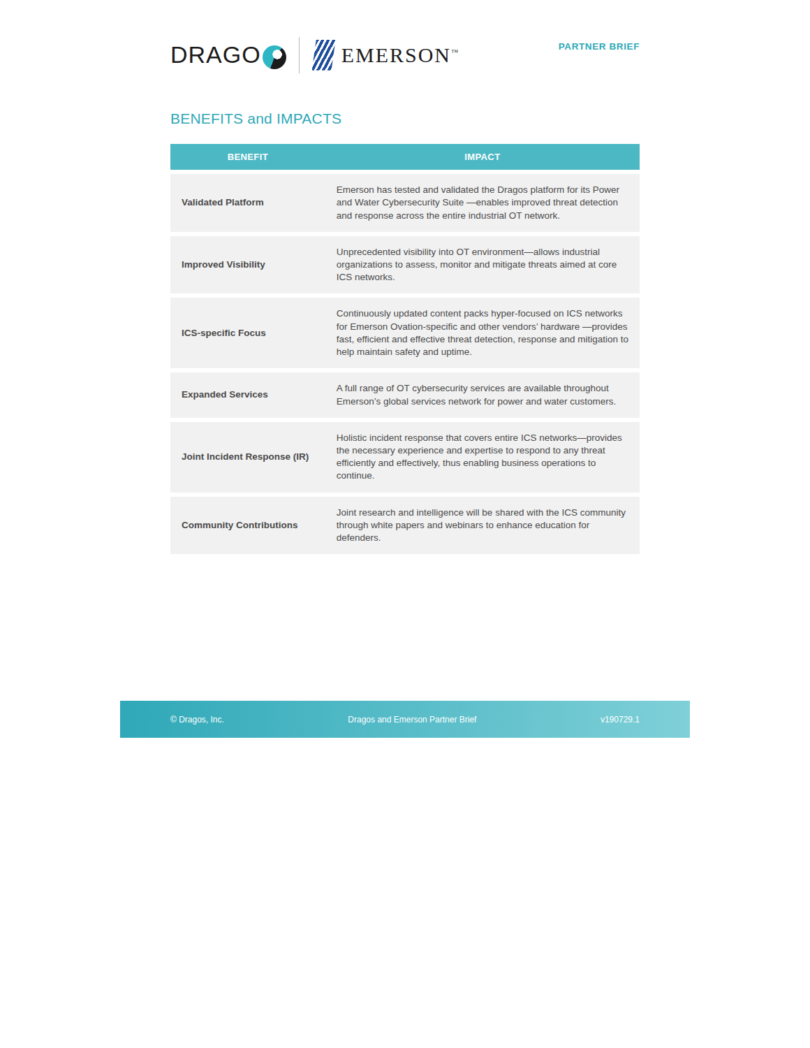DRAGO
EMERSON™
PARTNER BRIEF
BENEFITS and IMPACTS
| BENEFIT | IMPACT |
| --- | --- |
| Validated Platform | Emerson has tested and validated the Dragos platform for its Power and Water Cybersecurity Suite —enables improved threat detection and response across the entire industrial OT network. |
| Improved Visibility | Unprecedented visibility into OT environment—allows industrial organizations to assess, monitor and mitigate threats aimed at core ICS networks. |
| ICS-specific Focus | Continuously updated content packs hyper-focused on ICS networks for Emerson Ovation-specific and other vendors’ hardware —provides fast, efficient and effective threat detection, response and mitigation to help maintain safety and uptime. |
| Expanded Services | A full range of OT cybersecurity services are available throughout Emerson’s global services network for power and water customers. |
| Joint Incident Response (IR) | Holistic incident response that covers entire ICS networks—provides the necessary experience and expertise to respond to any threat efficiently and effectively, thus enabling business operations to continue. |
| Community Contributions | Joint research and intelligence will be shared with the ICS community through white papers and webinars to enhance education for defenders. |
© Dragos, Inc.
Dragos and Emerson Partner Brief
v190729.1